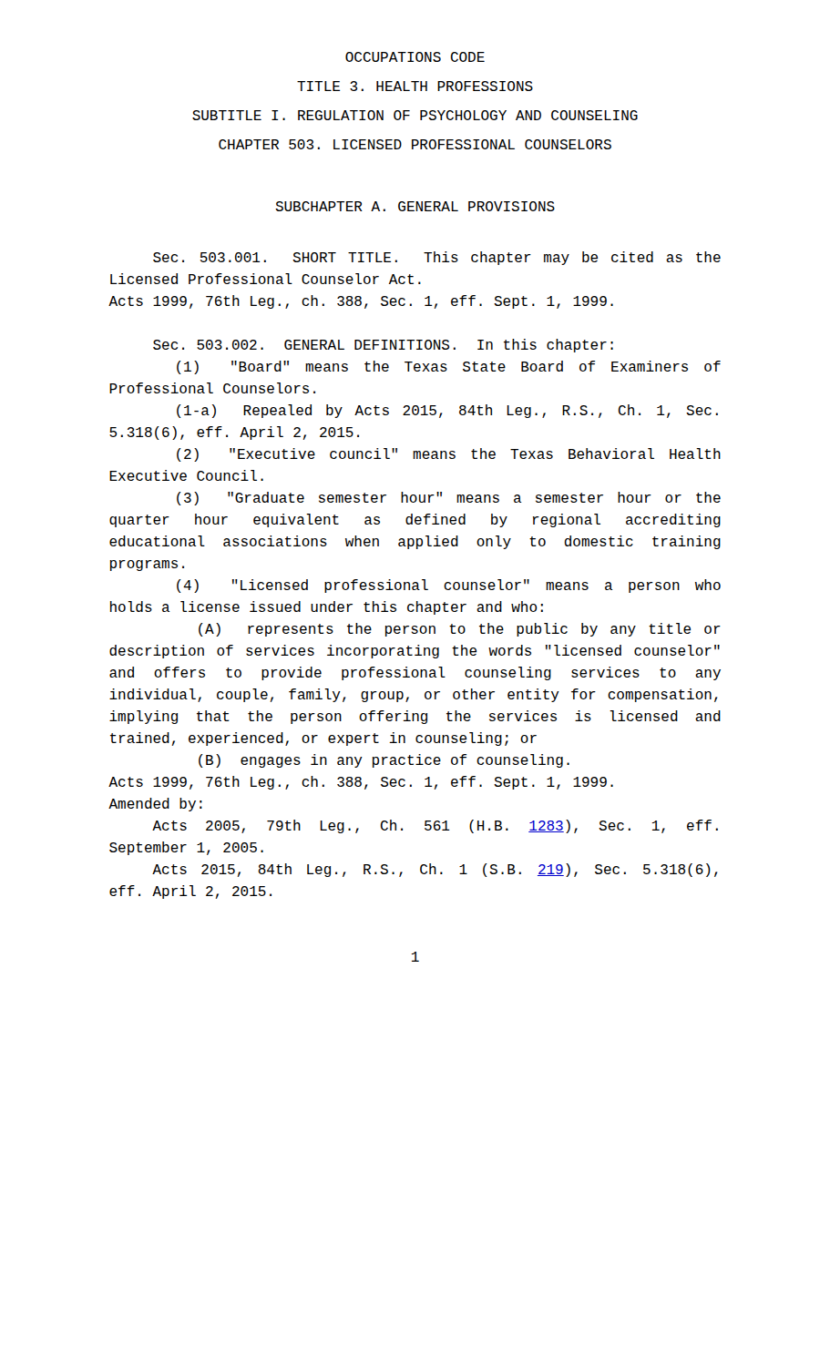OCCUPATIONS CODE
TITLE 3. HEALTH PROFESSIONS
SUBTITLE I. REGULATION OF PSYCHOLOGY AND COUNSELING
CHAPTER 503. LICENSED PROFESSIONAL COUNSELORS
SUBCHAPTER A. GENERAL PROVISIONS
Sec. 503.001. SHORT TITLE. This chapter may be cited as the Licensed Professional Counselor Act.
Acts 1999, 76th Leg., ch. 388, Sec. 1, eff. Sept. 1, 1999.
Sec. 503.002. GENERAL DEFINITIONS. In this chapter:
(1) "Board" means the Texas State Board of Examiners of Professional Counselors.
(1-a) Repealed by Acts 2015, 84th Leg., R.S., Ch. 1, Sec. 5.318(6), eff. April 2, 2015.
(2) "Executive council" means the Texas Behavioral Health Executive Council.
(3) "Graduate semester hour" means a semester hour or the quarter hour equivalent as defined by regional accrediting educational associations when applied only to domestic training programs.
(4) "Licensed professional counselor" means a person who holds a license issued under this chapter and who:
(A) represents the person to the public by any title or description of services incorporating the words "licensed counselor" and offers to provide professional counseling services to any individual, couple, family, group, or other entity for compensation, implying that the person offering the services is licensed and trained, experienced, or expert in counseling; or
(B) engages in any practice of counseling.
Acts 1999, 76th Leg., ch. 388, Sec. 1, eff. Sept. 1, 1999.
Amended by:
Acts 2005, 79th Leg., Ch. 561 (H.B. 1283), Sec. 1, eff. September 1, 2005.
Acts 2015, 84th Leg., R.S., Ch. 1 (S.B. 219), Sec. 5.318(6), eff. April 2, 2015.
1